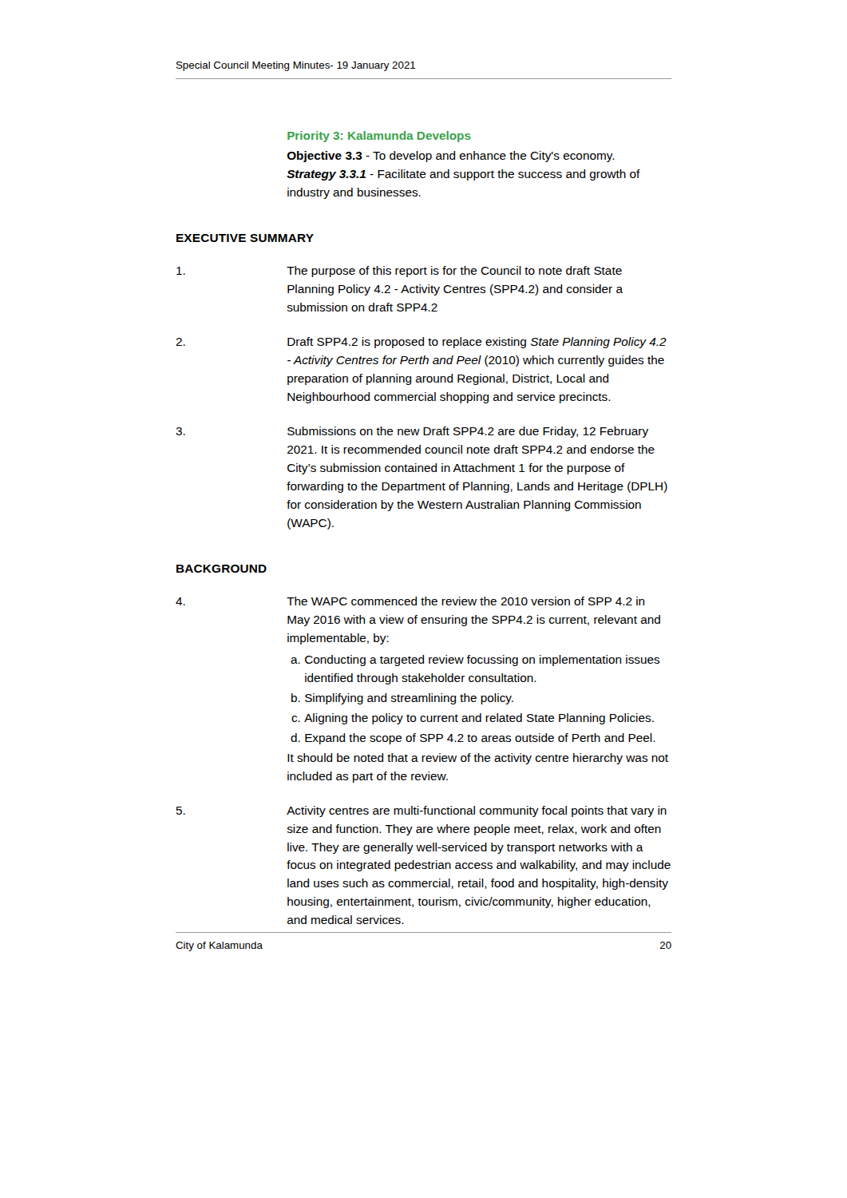Special Council Meeting Minutes- 19 January 2021
Priority 3: Kalamunda Develops
Objective 3.3 - To develop and enhance the City's economy.
Strategy 3.3.1 - Facilitate and support the success and growth of industry and businesses.
EXECUTIVE SUMMARY
1.
The purpose of this report is for the Council to note draft State Planning Policy 4.2 - Activity Centres (SPP4.2) and consider a submission on draft SPP4.2
2.
Draft SPP4.2 is proposed to replace existing State Planning Policy 4.2 - Activity Centres for Perth and Peel (2010) which currently guides the preparation of planning around Regional, District, Local and Neighbourhood commercial shopping and service precincts.
3.
Submissions on the new Draft SPP4.2 are due Friday, 12 February 2021. It is recommended council note draft SPP4.2 and endorse the City’s submission contained in Attachment 1 for the purpose of forwarding to the Department of Planning, Lands and Heritage (DPLH) for consideration by the Western Australian Planning Commission (WAPC).
BACKGROUND
4.
The WAPC commenced the review the 2010 version of SPP 4.2 in May 2016 with a view of ensuring the SPP4.2 is current, relevant and implementable, by:
Conducting a targeted review focussing on implementation issues identified through stakeholder consultation.
Simplifying and streamlining the policy.
Aligning the policy to current and related State Planning Policies.
Expand the scope of SPP 4.2 to areas outside of Perth and Peel.
It should be noted that a review of the activity centre hierarchy was not included as part of the review.
5.
Activity centres are multi-functional community focal points that vary in size and function. They are where people meet, relax, work and often live. They are generally well-serviced by transport networks with a focus on integrated pedestrian access and walkability, and may include land uses such as commercial, retail, food and hospitality, high-density housing, entertainment, tourism, civic/community, higher education, and medical services.
City of Kalamunda 20